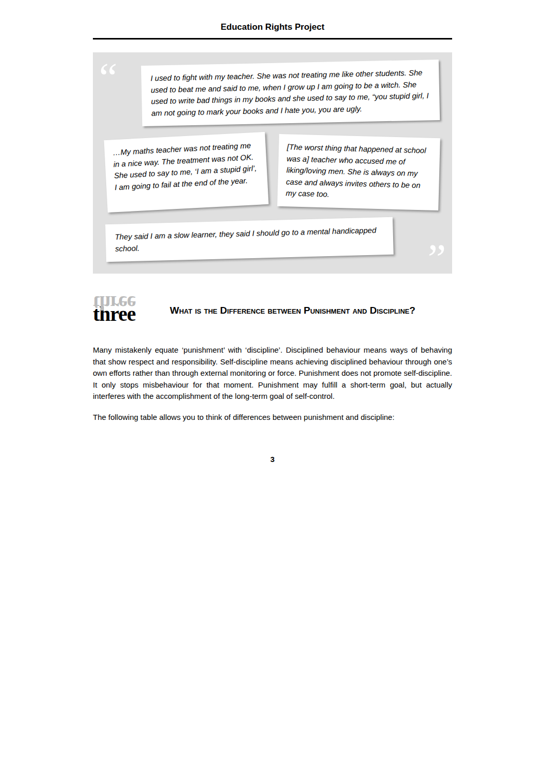Education Rights Project
“ ”
I used to fight with my teacher. She was not treating me like other students. She used to beat me and said to me, when I grow up I am going to be a witch. She used to write bad things in my books and she used to say to me, “you stupid girl, I am not going to mark your books and I hate you, you are ugly.
…My maths teacher was not treating me in a nice way. The treatment was not OK. She used to say to me, ‘I am a stupid girl’, I am going to fail at the end of the year.
[The worst thing that happened at school was a] teacher who accused me of liking/loving men. She is always on my case and always invites others to be on my case too.
They said I am a slow learner, they said I should go to a mental handicapped school.
threethree What is the Difference between Punishment and Discipline?
Many mistakenly equate ‘punishment’ with ‘discipline’. Disciplined behaviour means ways of behaving that show respect and responsibility. Self-discipline means achieving disciplined behaviour through one’s own efforts rather than through external monitoring or force. Punishment does not promote self-discipline. It only stops misbehaviour for that moment. Punishment may fulfill a short-term goal, but actually interferes with the accomplishment of the long-term goal of self-control.
The following table allows you to think of differences between punishment and discipline:
3